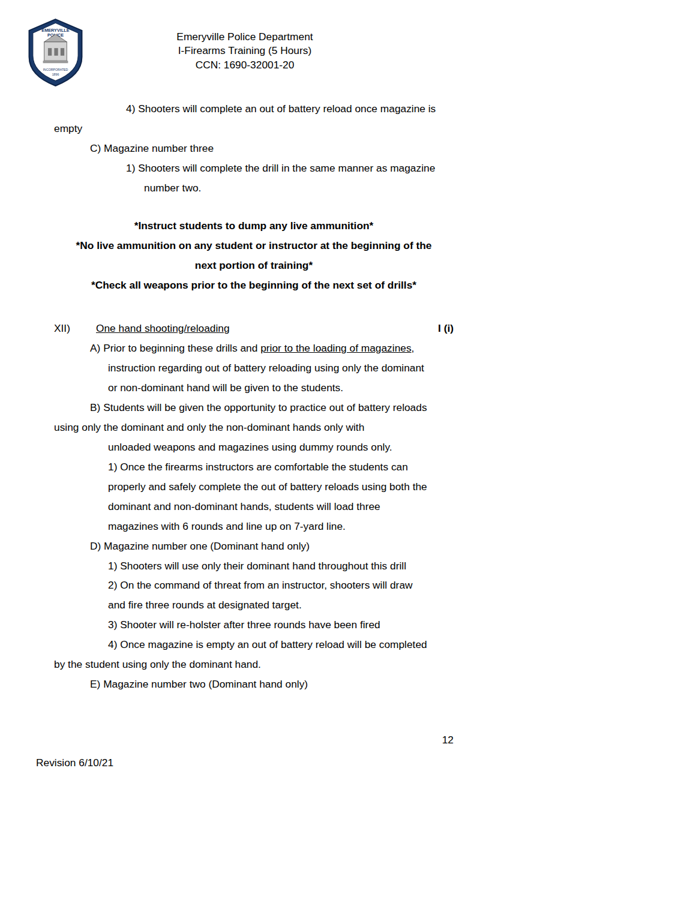EMERYVILLE POLICE INCORPORATED 1896
Emeryville Police Department
I-Firearms Training (5 Hours)
CCN: 1690-32001-20
4) Shooters will complete an out of battery reload once magazine is
empty
C) Magazine number three
1) Shooters will complete the drill in the same manner as magazine
number two.
*Instruct students to dump any live ammunition*
*No live ammunition on any student or instructor at the beginning of the
next portion of training*
*Check all weapons prior to the beginning of the next set of drills*
XII) One hand shooting/reloading I (i)
A) Prior to beginning these drills and prior to the loading of magazines,
instruction regarding out of battery reloading using only the dominant
or non-dominant hand will be given to the students.
B) Students will be given the opportunity to practice out of battery reloads
using only the dominant and only the non-dominant hands only with
unloaded weapons and magazines using dummy rounds only.
1) Once the firearms instructors are comfortable the students can
properly and safely complete the out of battery reloads using both the
dominant and non-dominant hands, students will load three
magazines with 6 rounds and line up on 7-yard line.
D) Magazine number one (Dominant hand only)
1) Shooters will use only their dominant hand throughout this drill
2) On the command of threat from an instructor, shooters will draw
and fire three rounds at designated target.
3) Shooter will re-holster after three rounds have been fired
4) Once magazine is empty an out of battery reload will be completed
by the student using only the dominant hand.
E) Magazine number two (Dominant hand only)
12
Revision 6/10/21